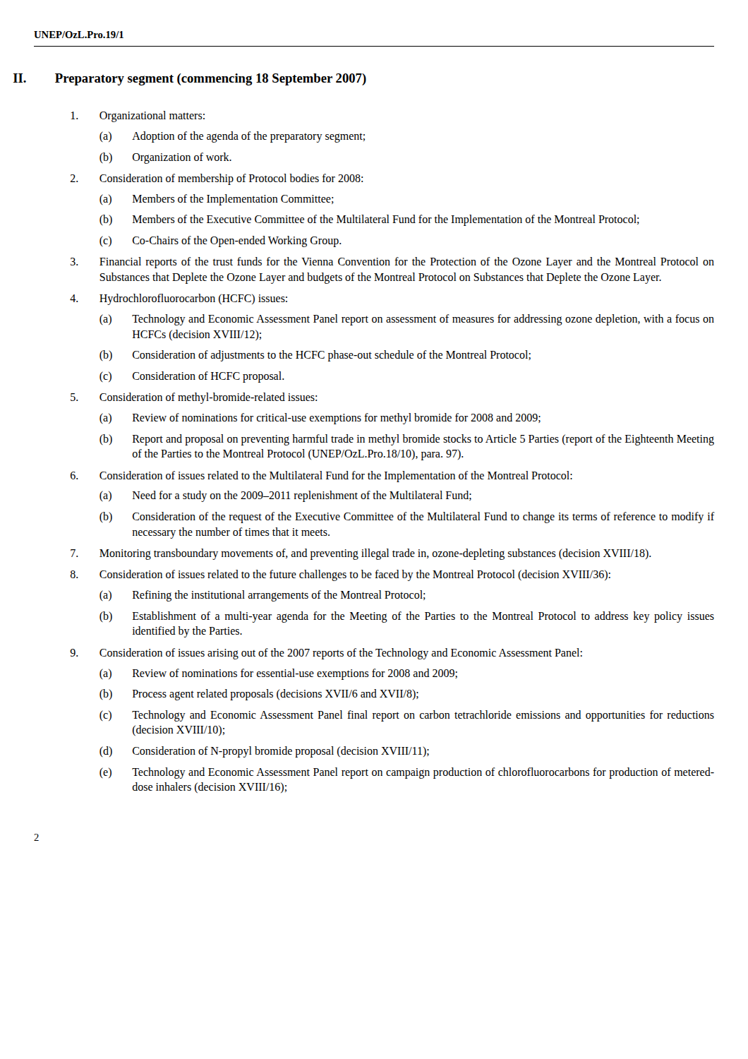UNEP/OzL.Pro.19/1
II. Preparatory segment (commencing 18 September 2007)
1. Organizational matters:
(a) Adoption of the agenda of the preparatory segment;
(b) Organization of work.
2. Consideration of membership of Protocol bodies for 2008:
(a) Members of the Implementation Committee;
(b) Members of the Executive Committee of the Multilateral Fund for the Implementation of the Montreal Protocol;
(c) Co-Chairs of the Open-ended Working Group.
3. Financial reports of the trust funds for the Vienna Convention for the Protection of the Ozone Layer and the Montreal Protocol on Substances that Deplete the Ozone Layer and budgets of the Montreal Protocol on Substances that Deplete the Ozone Layer.
4. Hydrochlorofluorocarbon (HCFC) issues:
(a) Technology and Economic Assessment Panel report on assessment of measures for addressing ozone depletion, with a focus on HCFCs (decision XVIII/12);
(b) Consideration of adjustments to the HCFC phase-out schedule of the Montreal Protocol;
(c) Consideration of HCFC proposal.
5. Consideration of methyl-bromide-related issues:
(a) Review of nominations for critical-use exemptions for methyl bromide for 2008 and 2009;
(b) Report and proposal on preventing harmful trade in methyl bromide stocks to Article 5 Parties (report of the Eighteenth Meeting of the Parties to the Montreal Protocol (UNEP/OzL.Pro.18/10), para. 97).
6. Consideration of issues related to the Multilateral Fund for the Implementation of the Montreal Protocol:
(a) Need for a study on the 2009–2011 replenishment of the Multilateral Fund;
(b) Consideration of the request of the Executive Committee of the Multilateral Fund to change its terms of reference to modify if necessary the number of times that it meets.
7. Monitoring transboundary movements of, and preventing illegal trade in, ozone-depleting substances (decision XVIII/18).
8. Consideration of issues related to the future challenges to be faced by the Montreal Protocol (decision XVIII/36):
(a) Refining the institutional arrangements of the Montreal Protocol;
(b) Establishment of a multi-year agenda for the Meeting of the Parties to the Montreal Protocol to address key policy issues identified by the Parties.
9. Consideration of issues arising out of the 2007 reports of the Technology and Economic Assessment Panel:
(a) Review of nominations for essential-use exemptions for 2008 and 2009;
(b) Process agent related proposals (decisions XVII/6 and XVII/8);
(c) Technology and Economic Assessment Panel final report on carbon tetrachloride emissions and opportunities for reductions (decision XVIII/10);
(d) Consideration of N-propyl bromide proposal (decision XVIII/11);
(e) Technology and Economic Assessment Panel report on campaign production of chlorofluorocarbons for production of metered-dose inhalers (decision XVIII/16);
2